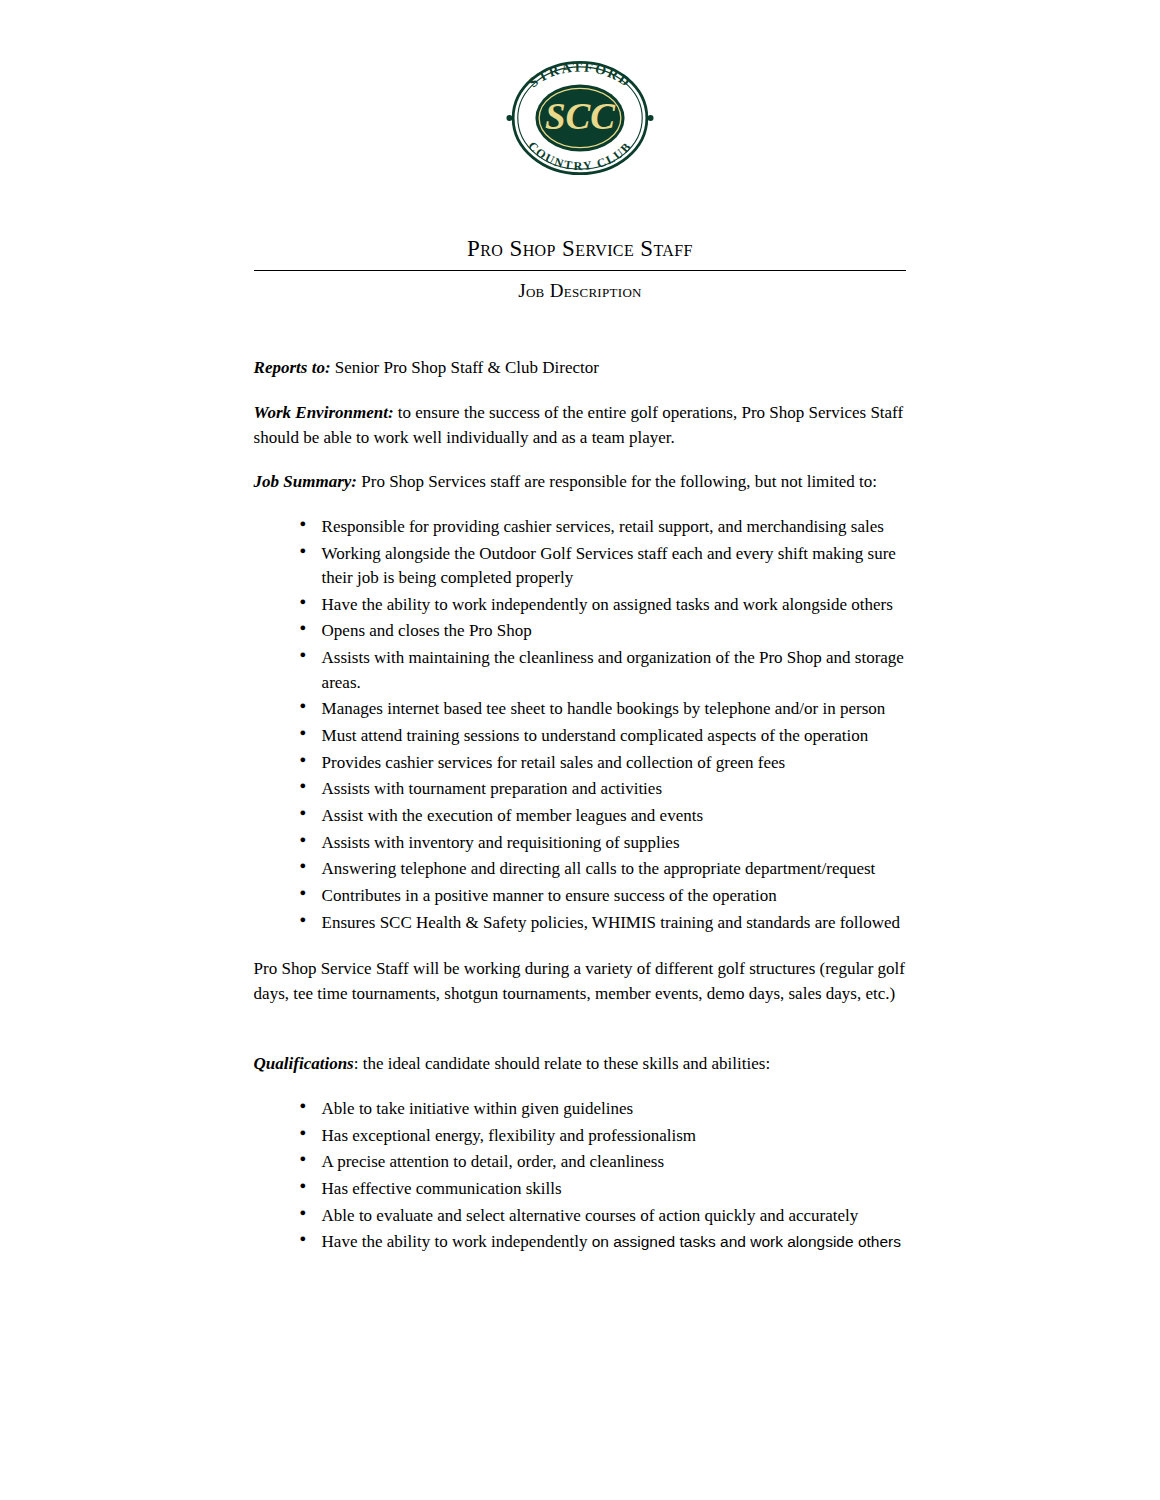STRATFORD COUNTRY CLUB SCC
Pro shop Service Staff
Job Description
Reports to: Senior Pro Shop Staff & Club Director
Work Environment: to ensure the success of the entire golf operations, Pro Shop Services Staff should be able to work well individually and as a team player.
Job Summary: Pro Shop Services staff are responsible for the following, but not limited to:
Responsible for providing cashier services, retail support, and merchandising sales
Working alongside the Outdoor Golf Services staff each and every shift making sure their job is being completed properly
Have the ability to work independently on assigned tasks and work alongside others
Opens and closes the Pro Shop
Assists with maintaining the cleanliness and organization of the Pro Shop and storage areas.
Manages internet based tee sheet to handle bookings by telephone and/or in person
Must attend training sessions to understand complicated aspects of the operation
Provides cashier services for retail sales and collection of green fees
Assists with tournament preparation and activities
Assist with the execution of member leagues and events
Assists with inventory and requisitioning of supplies
Answering telephone and directing all calls to the appropriate department/request
Contributes in a positive manner to ensure success of the operation
Ensures SCC Health & Safety policies, WHIMIS training and standards are followed
Pro Shop Service Staff will be working during a variety of different golf structures (regular golf days, tee time tournaments, shotgun tournaments, member events, demo days, sales days, etc.)
Qualifications: the ideal candidate should relate to these skills and abilities:
Able to take initiative within given guidelines
Has exceptional energy, flexibility and professionalism
A precise attention to detail, order, and cleanliness
Has effective communication skills
Able to evaluate and select alternative courses of action quickly and accurately
Have the ability to work independently on assigned tasks and work alongside others